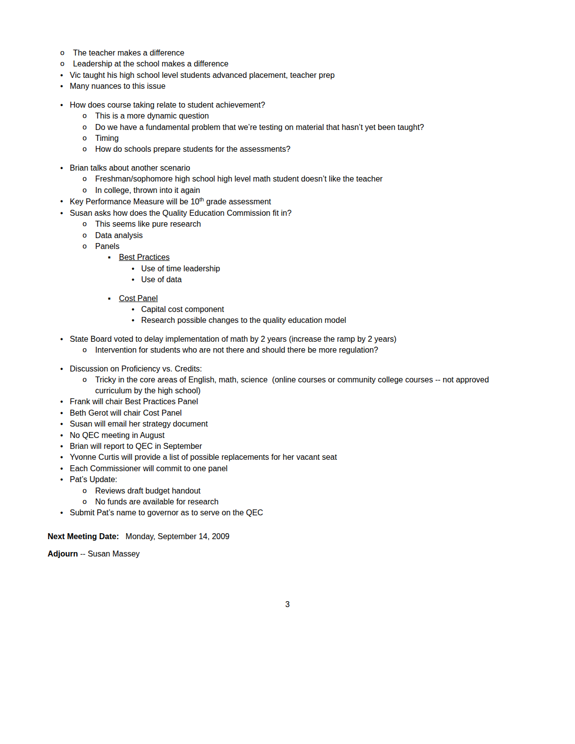The teacher makes a difference
Leadership at the school makes a difference
Vic taught his high school level students advanced placement, teacher prep
Many nuances to this issue
How does course taking relate to student achievement?
This is a more dynamic question
Do we have a fundamental problem that we’re testing on material that hasn’t yet been taught?
Timing
How do schools prepare students for the assessments?
Brian talks about another scenario
Freshman/sophomore high school high level math student doesn’t like the teacher
In college, thrown into it again
Key Performance Measure will be 10th grade assessment
Susan asks how does the Quality Education Commission fit in?
This seems like pure research
Data analysis
Panels
Best Practices
Use of time leadership
Use of data
Cost Panel
Capital cost component
Research possible changes to the quality education model
State Board voted to delay implementation of math by 2 years (increase the ramp by 2 years)
Intervention for students who are not there and should there be more regulation?
Discussion on Proficiency vs. Credits:
Tricky in the core areas of English, math, science (online courses or community college courses -- not approved curriculum by the high school)
Frank will chair Best Practices Panel
Beth Gerot will chair Cost Panel
Susan will email her strategy document
No QEC meeting in August
Brian will report to QEC in September
Yvonne Curtis will provide a list of possible replacements for her vacant seat
Each Commissioner will commit to one panel
Pat’s Update:
Reviews draft budget handout
No funds are available for research
Submit Pat’s name to governor as to serve on the QEC
Next Meeting Date: Monday, September 14, 2009
Adjourn -- Susan Massey
3